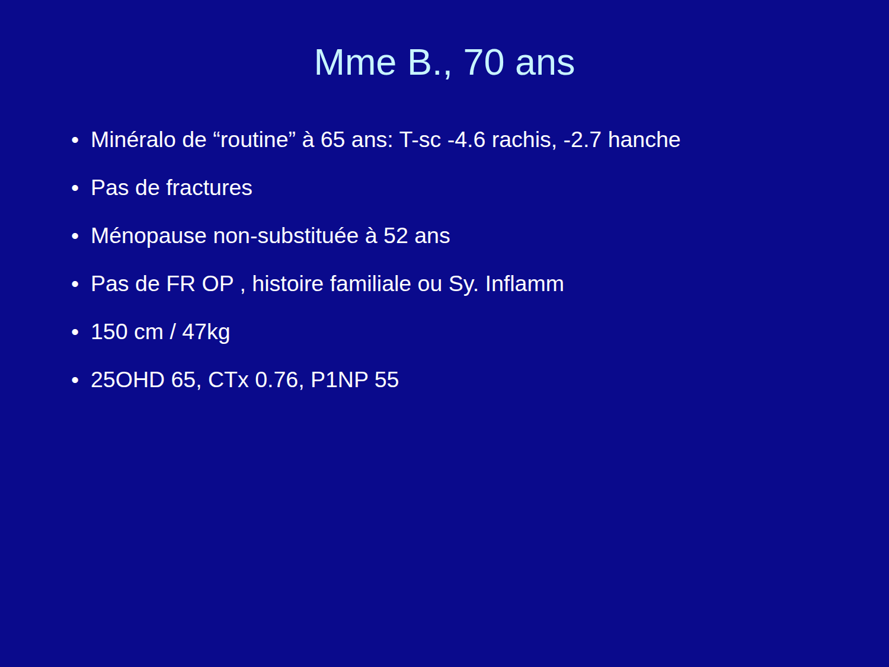Mme B., 70 ans
Minéralo de “routine” à 65 ans: T-sc -4.6 rachis, -2.7 hanche
Pas de fractures
Ménopause non-substituée à 52 ans
Pas de FR OP , histoire familiale ou Sy. Inflamm
150 cm / 47kg
25OHD 65, CTx 0.76, P1NP 55